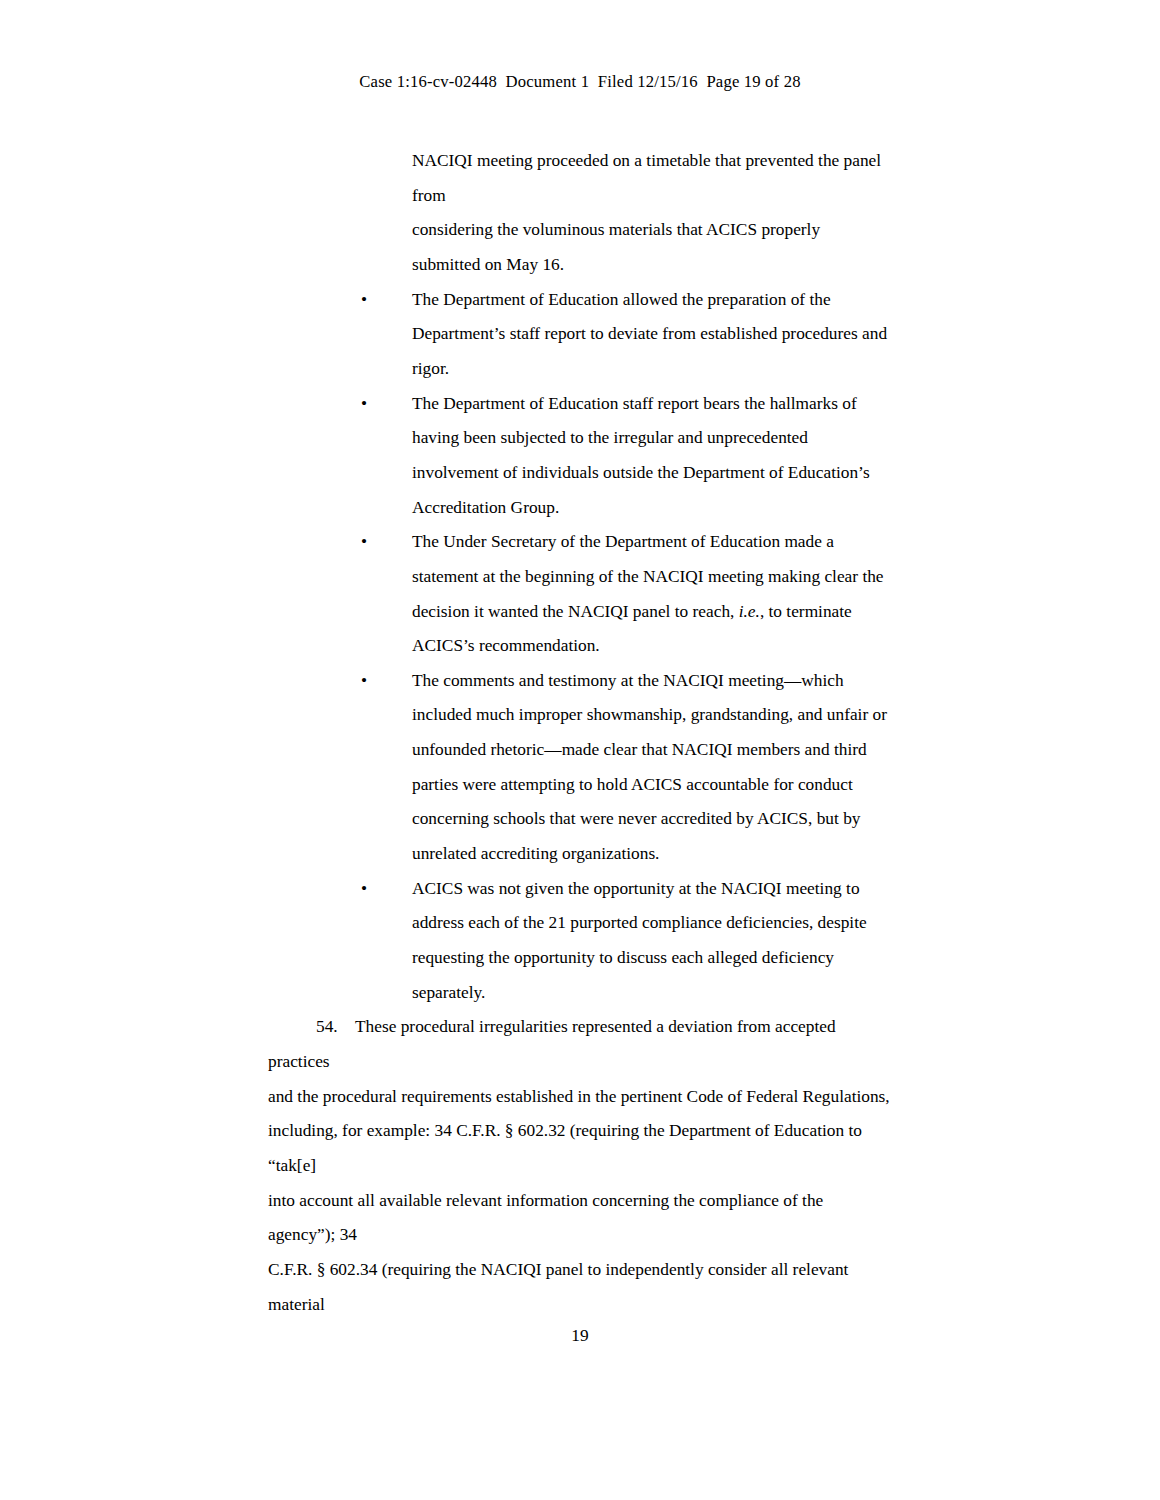Case 1:16-cv-02448 Document 1 Filed 12/15/16 Page 19 of 28
NACIQI meeting proceeded on a timetable that prevented the panel from
considering the voluminous materials that ACICS properly submitted on May 16.
The Department of Education allowed the preparation of the Department’s staff report to deviate from established procedures and rigor.
The Department of Education staff report bears the hallmarks of having been subjected to the irregular and unprecedented involvement of individuals outside the Department of Education’s Accreditation Group.
The Under Secretary of the Department of Education made a statement at the beginning of the NACIQI meeting making clear the decision it wanted the NACIQI panel to reach, i.e., to terminate ACICS’s recommendation.
The comments and testimony at the NACIQI meeting—which included much improper showmanship, grandstanding, and unfair or unfounded rhetoric—made clear that NACIQI members and third parties were attempting to hold ACICS accountable for conduct concerning schools that were never accredited by ACICS, but by unrelated accrediting organizations.
ACICS was not given the opportunity at the NACIQI meeting to address each of the 21 purported compliance deficiencies, despite requesting the opportunity to discuss each alleged deficiency separately.
54. These procedural irregularities represented a deviation from accepted practices
and the procedural requirements established in the pertinent Code of Federal Regulations,
including, for example: 34 C.F.R. § 602.32 (requiring the Department of Education to “tak[e]
into account all available relevant information concerning the compliance of the agency”); 34
C.F.R. § 602.34 (requiring the NACIQI panel to independently consider all relevant material
19